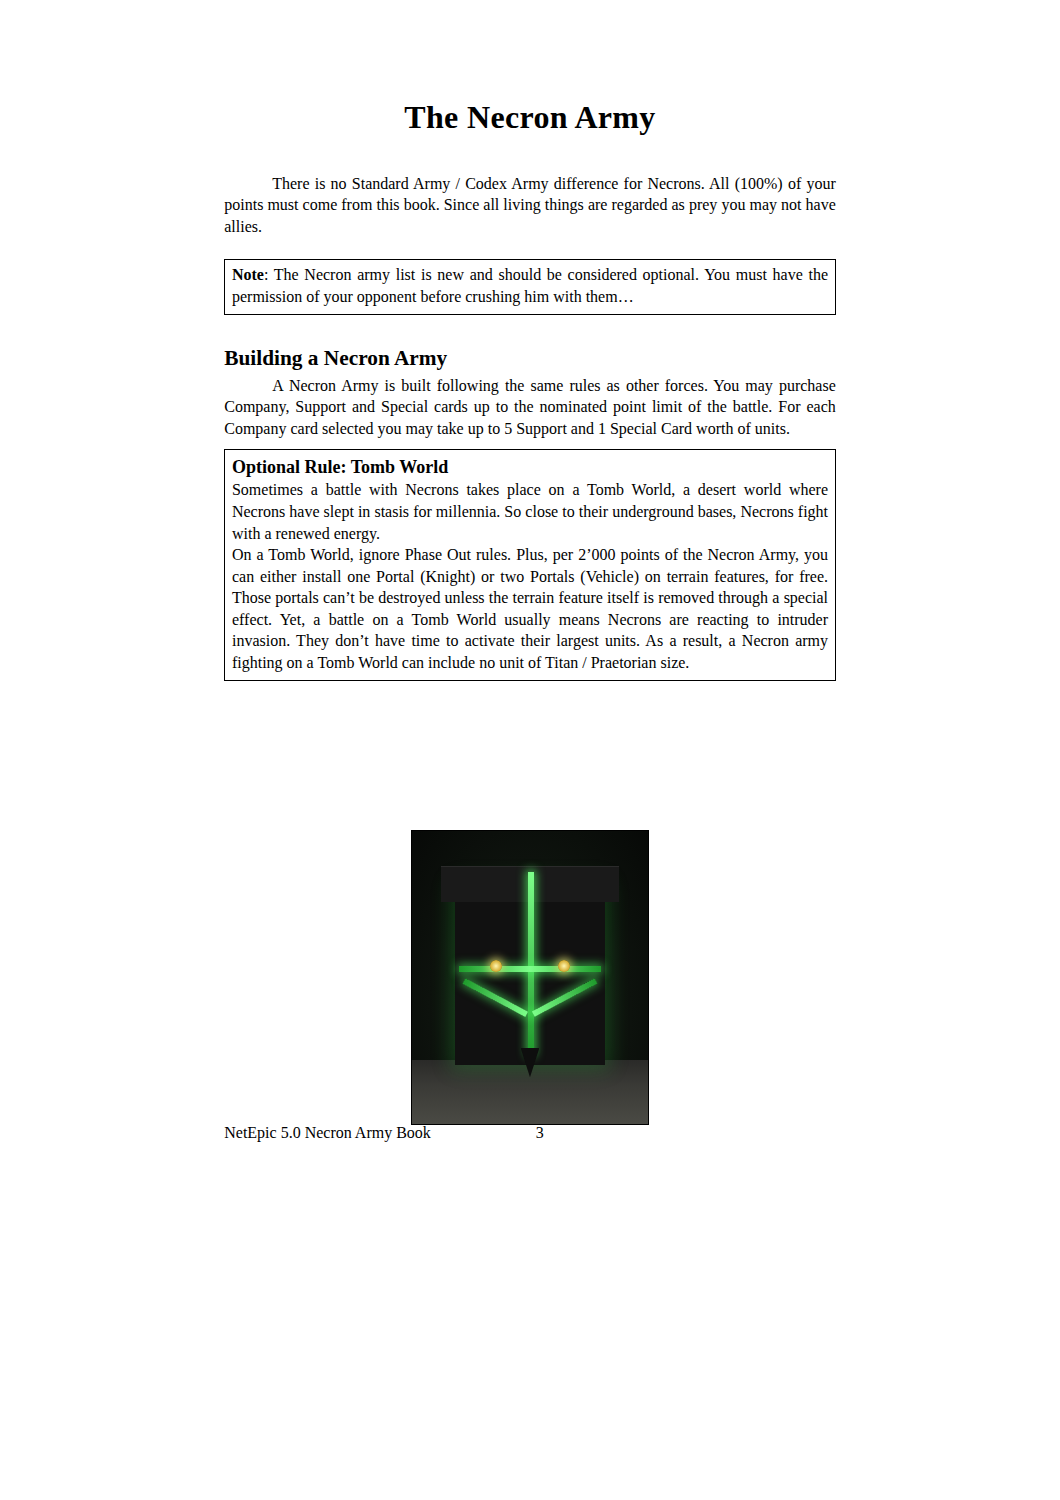The Necron Army
There is no Standard Army / Codex Army difference for Necrons. All (100%) of your points must come from this book. Since all living things are regarded as prey you may not have allies.
Note: The Necron army list is new and should be considered optional. You must have the permission of your opponent before crushing him with them…
Building a Necron Army
A Necron Army is built following the same rules as other forces. You may purchase Company, Support and Special cards up to the nominated point limit of the battle. For each Company card selected you may take up to 5 Support and 1 Special Card worth of units.
Optional Rule: Tomb World
Sometimes a battle with Necrons takes place on a Tomb World, a desert world where Necrons have slept in stasis for millennia. So close to their underground bases, Necrons fight with a renewed energy.
On a Tomb World, ignore Phase Out rules. Plus, per 2’000 points of the Necron Army, you can either install one Portal (Knight) or two Portals (Vehicle) on terrain features, for free. Those portals can’t be destroyed unless the terrain feature itself is removed through a special effect. Yet, a battle on a Tomb World usually means Necrons are reacting to intruder invasion. They don’t have time to activate their largest units. As a result, a Necron army fighting on a Tomb World can include no unit of Titan / Praetorian size.
NetEpic 5.0 Necron Army Book 3